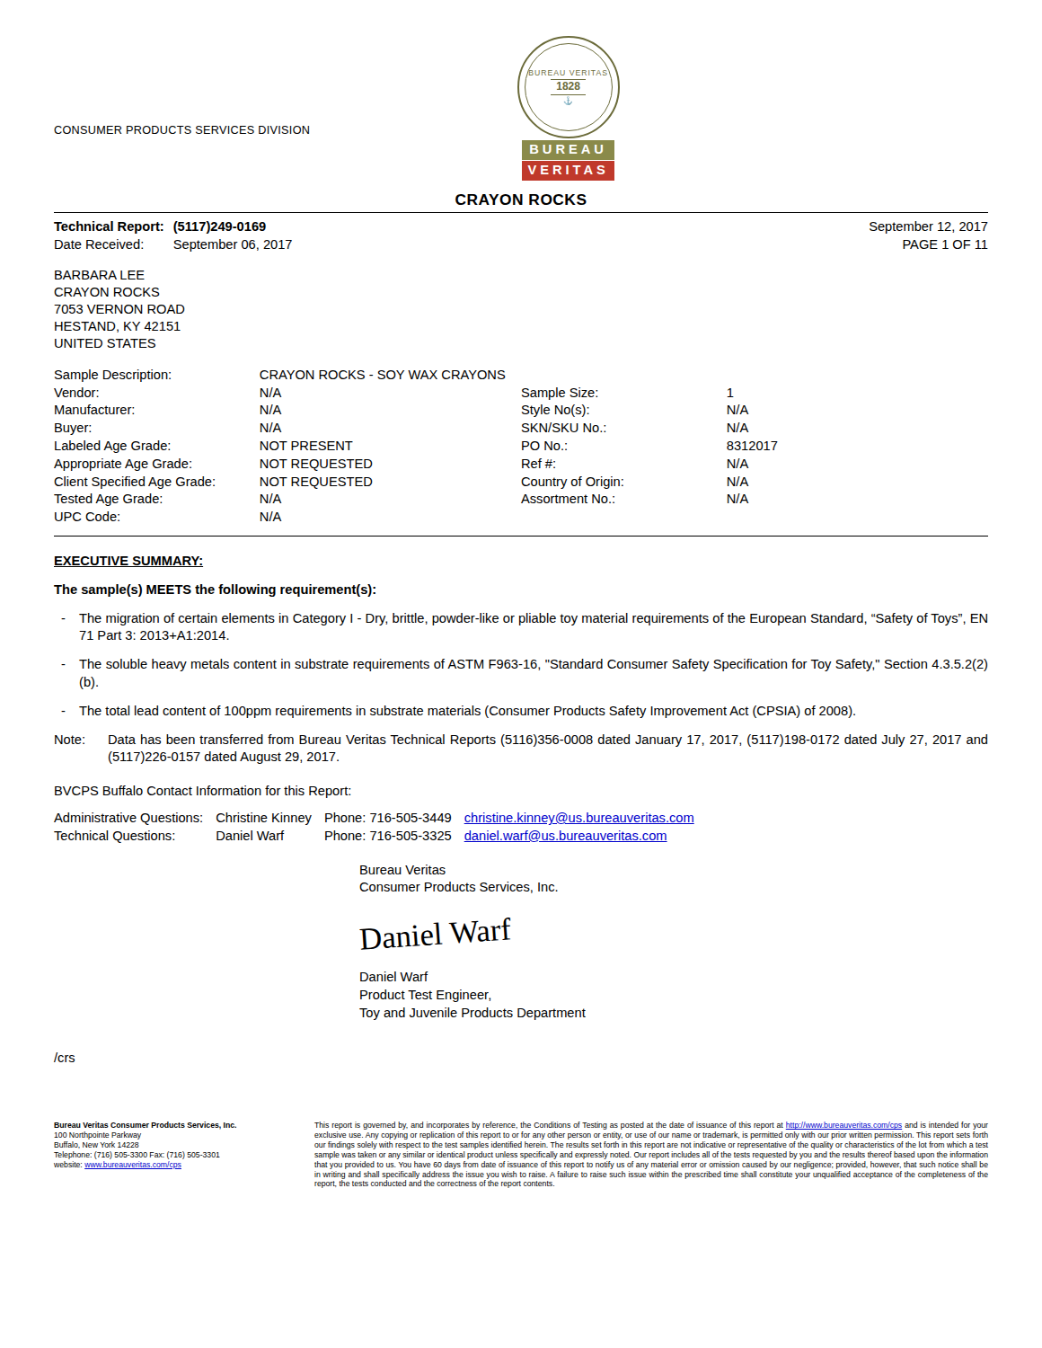CONSUMER PRODUCTS SERVICES DIVISION
BUREAU VERITAS
1828
⚓
BUREAU VERITAS
CRAYON ROCKS
| Technical Report: | (5117)249-0169 |
| Date Received: | September 06, 2017 |
September 12, 2017
PAGE 1 OF 11
BARBARA LEE
CRAYON ROCKS
7053 VERNON ROAD
HESTAND, KY 42151
UNITED STATES
| Sample Description: | CRAYON ROCKS - SOY WAX CRAYONS |
| Vendor: | N/A | Sample Size: | 1 |
| Manufacturer: | N/A | Style No(s): | N/A |
| Buyer: | N/A | SKN/SKU No.: | N/A |
| Labeled Age Grade: | NOT PRESENT | PO No.: | 8312017 |
| Appropriate Age Grade: | NOT REQUESTED | Ref #: | N/A |
| Client Specified Age Grade: | NOT REQUESTED | Country of Origin: | N/A |
| Tested Age Grade: | N/A | Assortment No.: | N/A |
| UPC Code: | N/A | | |
EXECUTIVE SUMMARY:
The sample(s) MEETS the following requirement(s):
The migration of certain elements in Category I - Dry, brittle, powder-like or pliable toy material requirements of the European Standard, “Safety of Toys”, EN 71 Part 3: 2013+A1:2014.
The soluble heavy metals content in substrate requirements of ASTM F963-16, "Standard Consumer Safety Specification for Toy Safety," Section 4.3.5.2(2)(b).
The total lead content of 100ppm requirements in substrate materials (Consumer Products Safety Improvement Act (CPSIA) of 2008).
Note:
Data has been transferred from Bureau Veritas Technical Reports (5116)356-0008 dated January 17, 2017, (5117)198-0172 dated July 27, 2017 and (5117)226-0157 dated August 29, 2017.
BVCPS Buffalo Contact Information for this Report:
| Administrative Questions: | Christine Kinney | Phone: 716-505-3449 | christine.kinney@us.bureauveritas.com |
| Technical Questions: | Daniel Warf | Phone: 716-505-3325 | daniel.warf@us.bureauveritas.com |
Bureau Veritas
Consumer Products Services, Inc.
Daniel Warf
Daniel Warf
Product Test Engineer,
Toy and Juvenile Products Department
/crs
Bureau Veritas Consumer Products Services, Inc.
100 Northpointe Parkway
Buffalo, New York 14228
Telephone: (716) 505-3300 Fax: (716) 505-3301
website: www.bureauveritas.com/cps
This report is governed by, and incorporates by reference, the Conditions of Testing as posted at the date of issuance of this report at http://www.bureauveritas.com/cps and is intended for your exclusive use. Any copying or replication of this report to or for any other person or entity, or use of our name or trademark, is permitted only with our prior written permission. This report sets forth our findings solely with respect to the test samples identified herein. The results set forth in this report are not indicative or representative of the quality or characteristics of the lot from which a test sample was taken or any similar or identical product unless specifically and expressly noted. Our report includes all of the tests requested by you and the results thereof based upon the information that you provided to us. You have 60 days from date of issuance of this report to notify us of any material error or omission caused by our negligence; provided, however, that such notice shall be in writing and shall specifically address the issue you wish to raise. A failure to raise such issue within the prescribed time shall constitute your unqualified acceptance of the completeness of the report, the tests conducted and the correctness of the report contents.